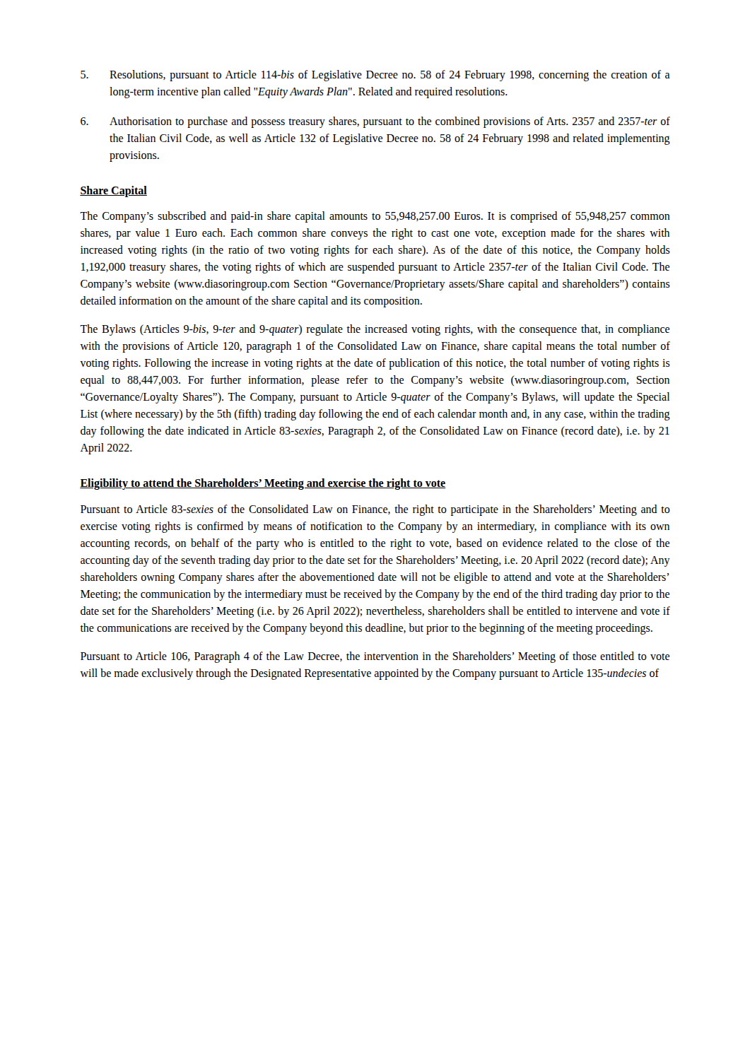5. Resolutions, pursuant to Article 114-bis of Legislative Decree no. 58 of 24 February 1998, concerning the creation of a long-term incentive plan called "Equity Awards Plan". Related and required resolutions.
6. Authorisation to purchase and possess treasury shares, pursuant to the combined provisions of Arts. 2357 and 2357-ter of the Italian Civil Code, as well as Article 132 of Legislative Decree no. 58 of 24 February 1998 and related implementing provisions.
Share Capital
The Company’s subscribed and paid-in share capital amounts to 55,948,257.00 Euros. It is comprised of 55,948,257 common shares, par value 1 Euro each. Each common share conveys the right to cast one vote, exception made for the shares with increased voting rights (in the ratio of two voting rights for each share). As of the date of this notice, the Company holds 1,192,000 treasury shares, the voting rights of which are suspended pursuant to Article 2357-ter of the Italian Civil Code. The Company’s website (www.diasoringroup.com Section “Governance/Proprietary assets/Share capital and shareholders”) contains detailed information on the amount of the share capital and its composition.
The Bylaws (Articles 9-bis, 9-ter and 9-quater) regulate the increased voting rights, with the consequence that, in compliance with the provisions of Article 120, paragraph 1 of the Consolidated Law on Finance, share capital means the total number of voting rights. Following the increase in voting rights at the date of publication of this notice, the total number of voting rights is equal to 88,447,003. For further information, please refer to the Company’s website (www.diasoringroup.com, Section “Governance/Loyalty Shares”). The Company, pursuant to Article 9-quater of the Company’s Bylaws, will update the Special List (where necessary) by the 5th (fifth) trading day following the end of each calendar month and, in any case, within the trading day following the date indicated in Article 83-sexies, Paragraph 2, of the Consolidated Law on Finance (record date), i.e. by 21 April 2022.
Eligibility to attend the Shareholders’ Meeting and exercise the right to vote
Pursuant to Article 83-sexies of the Consolidated Law on Finance, the right to participate in the Shareholders’ Meeting and to exercise voting rights is confirmed by means of notification to the Company by an intermediary, in compliance with its own accounting records, on behalf of the party who is entitled to the right to vote, based on evidence related to the close of the accounting day of the seventh trading day prior to the date set for the Shareholders’ Meeting, i.e. 20 April 2022 (record date); Any shareholders owning Company shares after the abovementioned date will not be eligible to attend and vote at the Shareholders’ Meeting; the communication by the intermediary must be received by the Company by the end of the third trading day prior to the date set for the Shareholders’ Meeting (i.e. by 26 April 2022); nevertheless, shareholders shall be entitled to intervene and vote if the communications are received by the Company beyond this deadline, but prior to the beginning of the meeting proceedings.
Pursuant to Article 106, Paragraph 4 of the Law Decree, the intervention in the Shareholders’ Meeting of those entitled to vote will be made exclusively through the Designated Representative appointed by the Company pursuant to Article 135-undecies of